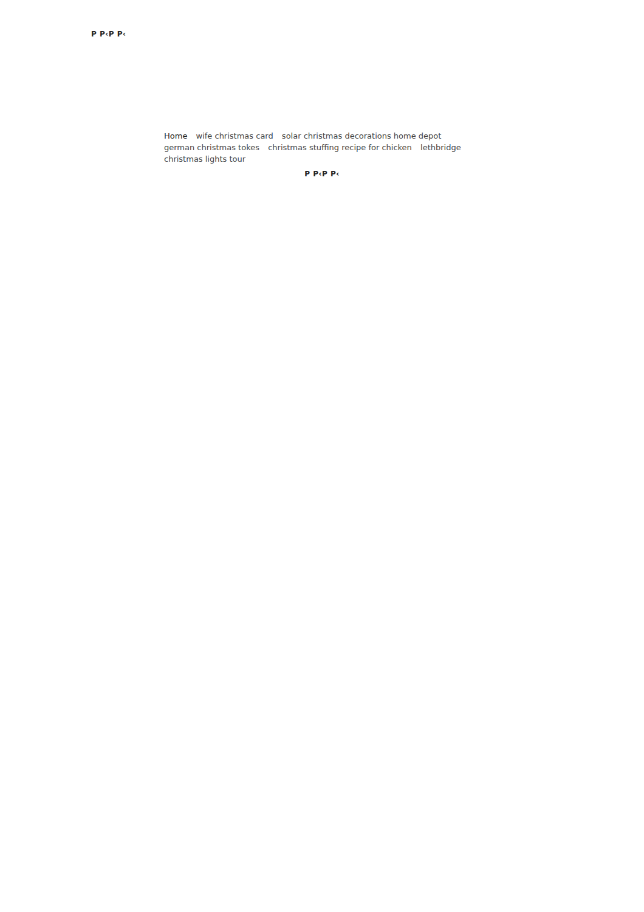Р Р‹Р Р‹
Home
wife christmas card
solar christmas decorations home depot
german christmas tokes
christmas stuffing recipe for chicken
lethbridge christmas lights tour
Р Р‹Р Р‹